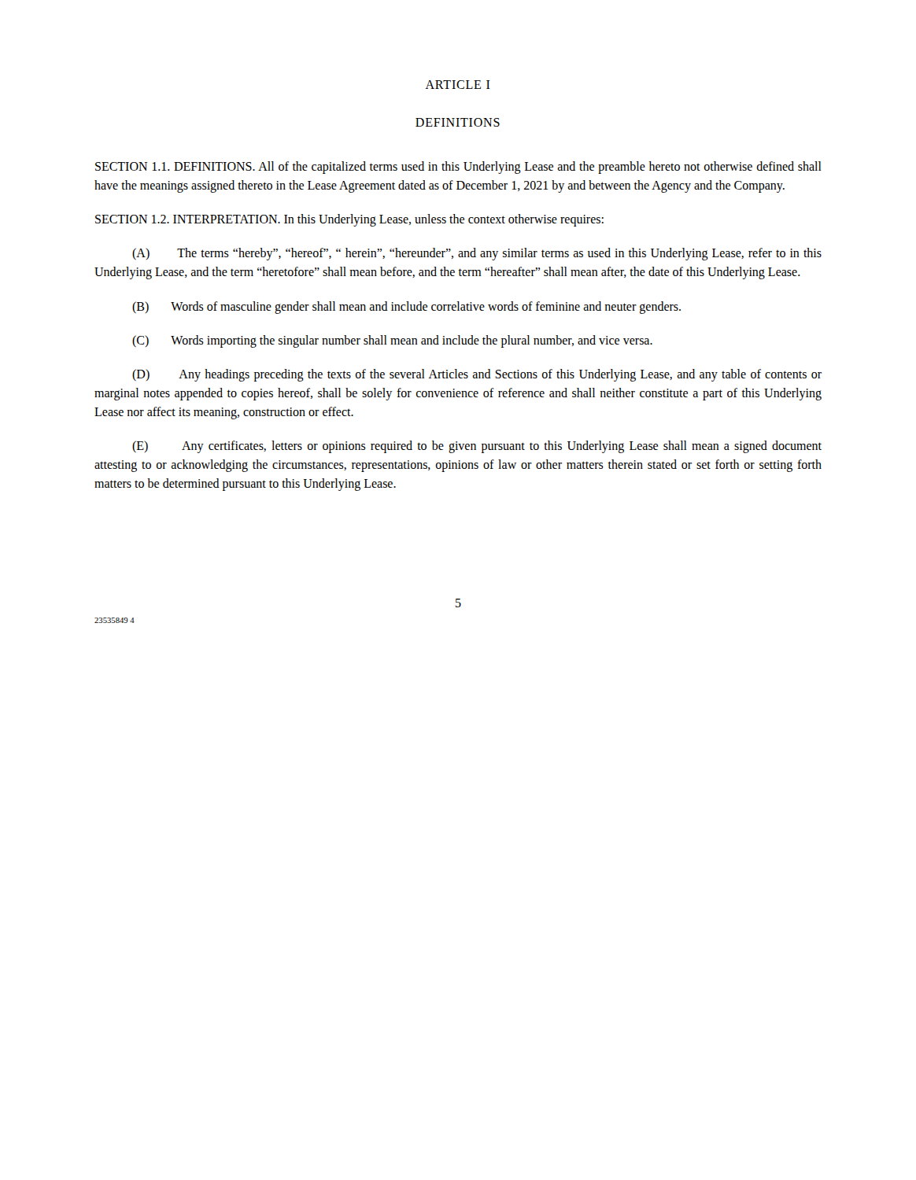ARTICLE I
DEFINITIONS
SECTION 1.1. DEFINITIONS. All of the capitalized terms used in this Underlying Lease and the preamble hereto not otherwise defined shall have the meanings assigned thereto in the Lease Agreement dated as of December 1, 2021 by and between the Agency and the Company.
SECTION 1.2. INTERPRETATION. In this Underlying Lease, unless the context otherwise requires:
(A) The terms “hereby”, “hereof”, “ herein”, “hereunder”, and any similar terms as used in this Underlying Lease, refer to in this Underlying Lease, and the term “heretofore” shall mean before, and the term “hereafter” shall mean after, the date of this Underlying Lease.
(B) Words of masculine gender shall mean and include correlative words of feminine and neuter genders.
(C) Words importing the singular number shall mean and include the plural number, and vice versa.
(D) Any headings preceding the texts of the several Articles and Sections of this Underlying Lease, and any table of contents or marginal notes appended to copies hereof, shall be solely for convenience of reference and shall neither constitute a part of this Underlying Lease nor affect its meaning, construction or effect.
(E) Any certificates, letters or opinions required to be given pursuant to this Underlying Lease shall mean a signed document attesting to or acknowledging the circumstances, representations, opinions of law or other matters therein stated or set forth or setting forth matters to be determined pursuant to this Underlying Lease.
5
23535849 4